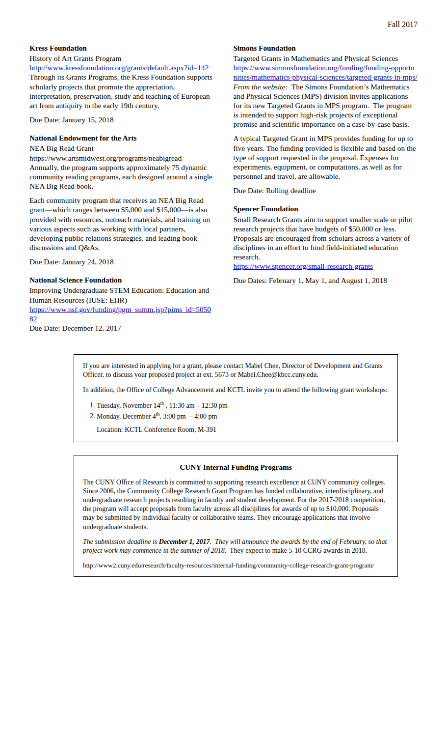Fall 2017
Kress Foundation
History of Art Grants Program
http://www.kressfoundation.org/grants/default.aspx?id=142
Through its Grants Programs, the Kress Foundation supports scholarly projects that promote the appreciation, interpretation, preservation, study and teaching of European art from antiquity to the early 19th century.
Due Date: January 15, 2018
National Endowment for the Arts
NEA Big Read Grant
https://www.artsmidwest.org/programs/neabigread
Annually, the program supports approximately 75 dynamic community reading programs, each designed around a single NEA Big Read book.
Each community program that receives an NEA Big Read grant—which ranges between $5,000 and $15,000—is also provided with resources, outreach materials, and training on various aspects such as working with local partners, developing public relations strategies, and leading book discussions and Q&As.
Due Date: January 24, 2018
National Science Foundation
Improving Undergraduate STEM Education: Education and Human Resources (IUSE: EHR)
https://www.nsf.gov/funding/pgm_summ.jsp?pims_id=505082
Due Date: December 12, 2017
Simons Foundation
Targeted Grants in Mathematics and Physical Sciences
https://www.simonsfoundation.org/funding/funding-opportunities/mathematics-physical-sciences/targeted-grants-in-mps/
From the website: The Simons Foundation’s Mathematics and Physical Sciences (MPS) division invites applications for its new Targeted Grants in MPS program. The program is intended to support high-risk projects of exceptional promise and scientific importance on a case-by-case basis.
A typical Targeted Grant in MPS provides funding for up to five years. The funding provided is flexible and based on the type of support requested in the proposal. Expenses for experiments, equipment, or computations, as well as for personnel and travel, are allowable.
Due Date: Rolling deadline
Spencer Foundation
Small Research Grants aim to support smaller scale or pilot research projects that have budgets of $50,000 or less. Proposals are encouraged from scholars across a variety of disciplines in an effort to fund field-initiated education research.
https://www.spencer.org/small-research-grants
Due Dates: February 1, May 1, and August 1, 2018
If you are interested in applying for a grant, please contact Mabel Chee, Director of Development and Grants Officer, to discuss your proposed project at ext. 5673 or Mabel.Chee@kbcc.cuny.edu.
In addition, the Office of College Advancement and KCTL invite you to attend the following grant workshops:
Tuesday, November 14th , 11:30 am – 12:30 pm
Monday, December 4th, 3:00 pm – 4:00 pm
Location: KCTL Conference Room, M-391
CUNY Internal Funding Programs
The CUNY Office of Research is committed to supporting research excellence at CUNY community colleges. Since 2006, the Community College Research Grant Program has funded collaborative, interdisciplinary, and undergraduate research projects resulting in faculty and student development. For the 2017-2018 competition, the program will accept proposals from faculty across all disciplines for awards of up to $10,000. Proposals may be submitted by individual faculty or collaborative teams. They encourage applications that involve undergraduate students.
The submission deadline is December 1, 2017. They will announce the awards by the end of February, so that project work may commence in the summer of 2018. They expect to make 5-10 CCRG awards in 2018.
http://www2.cuny.edu/research/faculty-resources/internal-funding/community-college-research-grant-program/